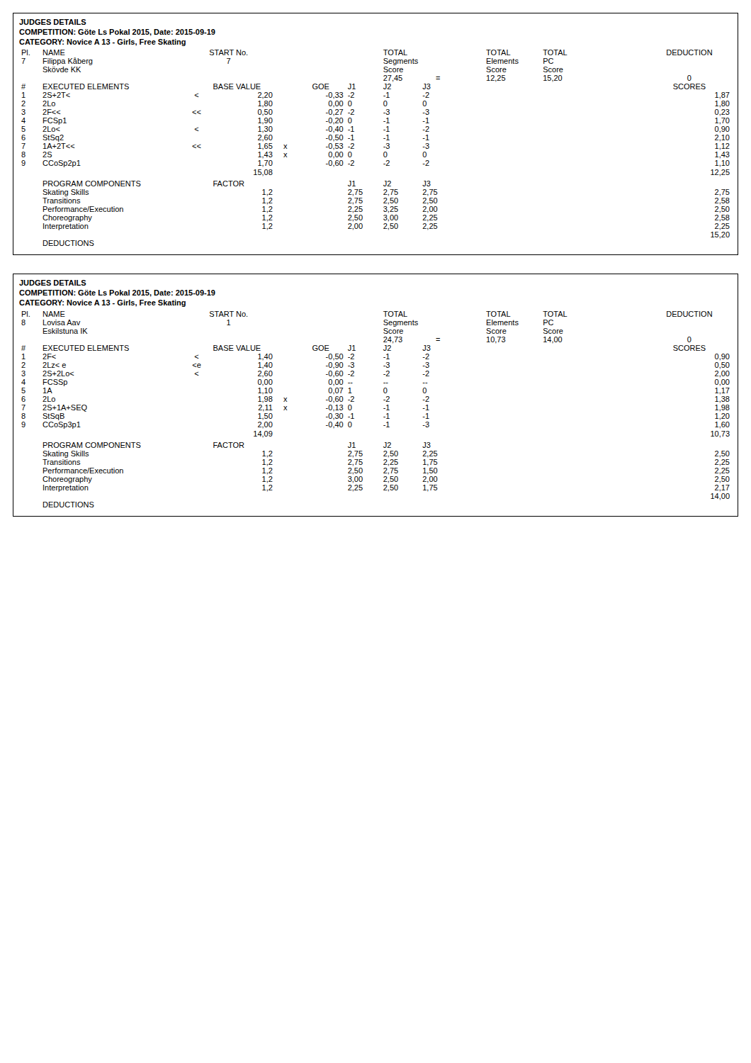JUDGES DETAILS
COMPETITION: Göte Ls Pokal 2015, Date: 2015-09-19
CATEGORY: Novice A 13 - Girls, Free Skating
| Pl. | NAME | START No. | | | | TOTAL | | | TOTAL | TOTAL | | DEDUCTION |
| 7 | Filippa Kåberg | 7 | | | | Segments | | | Elements | PC | | |
| | Skövde KK | | | | | Score | | | Score | Score | | |
| | | | | | | 27,45 | = | | 12,25 | 15,20 | | 0 |
| # | EXECUTED ELEMENTS | | BASE VALUE | | GOE | J1 | J2 | J3 | | | | | SCORES |
| 1 | 2S+2T< | < | 2,20 | | -0,33 | -2 | -1 | -2 | | | | | 1,87 |
| 2 | 2Lo | | 1,80 | | 0,00 | 0 | 0 | 0 | | | | | 1,80 |
| 3 | 2F<< | << | 0,50 | | -0,27 | -2 | -3 | -3 | | | | | 0,23 |
| 4 | FCSp1 | | 1,90 | | -0,20 | 0 | -1 | -1 | | | | | 1,70 |
| 5 | 2Lo< | < | 1,30 | | -0,40 | -1 | -1 | -2 | | | | | 0,90 |
| 6 | StSq2 | | 2,60 | | -0,50 | -1 | -1 | -1 | | | | | 2,10 |
| 7 | 1A+2T<< | << | 1,65 | x | -0,53 | -2 | -3 | -3 | | | | | 1,12 |
| 8 | 2S | | 1,43 | x | 0,00 | 0 | 0 | 0 | | | | | 1,43 |
| 9 | CCoSp2p1 | | 1,70 | | -0,60 | -2 | -2 | -2 | | | | | 1,10 |
| | | | 15,08 | | | | | | | | | | 12,25 |
| | PROGRAM COMPONENTS | | FACTOR | | | J1 | J2 | J3 | | | | | |
| | Skating Skills | | 1,2 | | | 2,75 | 2,75 | 2,75 | | | | | 2,75 |
| | Transitions | | 1,2 | | | 2,75 | 2,50 | 2,50 | | | | | 2,58 |
| | Performance/Execution | | 1,2 | | | 2,25 | 3,25 | 2,00 | | | | | 2,50 |
| | Choreography | | 1,2 | | | 2,50 | 3,00 | 2,25 | | | | | 2,58 |
| | Interpretation | | 1,2 | | | 2,00 | 2,50 | 2,25 | | | | | 2,25 |
| | | | | | | | | | | | | | 15,20 |
| | DEDUCTIONS | | | | | | | | | | | | |
JUDGES DETAILS
COMPETITION: Göte Ls Pokal 2015, Date: 2015-09-19
CATEGORY: Novice A 13 - Girls, Free Skating
| Pl. | NAME | START No. | | | | TOTAL | | | TOTAL | TOTAL | | DEDUCTION |
| 8 | Lovisa Aav | 1 | | | | Segments | | | Elements | PC | | |
| | Eskilstuna IK | | | | | Score | | | Score | Score | | |
| | | | | | | 24,73 | = | | 10,73 | 14,00 | | 0 |
| # | EXECUTED ELEMENTS | | BASE VALUE | | GOE | J1 | J2 | J3 | | | | | SCORES |
| 1 | 2F< | < | 1,40 | | -0,50 | -2 | -1 | -2 | | | | | 0,90 |
| 2 | 2Lz< e | <e | 1,40 | | -0,90 | -3 | -3 | -3 | | | | | 0,50 |
| 3 | 2S+2Lo< | < | 2,60 | | -0,60 | -2 | -2 | -2 | | | | | 2,00 |
| 4 | FCSSp | | 0,00 | | 0,00 | -- | -- | -- | | | | | 0,00 |
| 5 | 1A | | 1,10 | | 0,07 | 1 | 0 | 0 | | | | | 1,17 |
| 6 | 2Lo | | 1,98 | x | -0,60 | -2 | -2 | -2 | | | | | 1,38 |
| 7 | 2S+1A+SEQ | | 2,11 | x | -0,13 | 0 | -1 | -1 | | | | | 1,98 |
| 8 | StSqB | | 1,50 | | -0,30 | -1 | -1 | -1 | | | | | 1,20 |
| 9 | CCoSp3p1 | | 2,00 | | -0,40 | 0 | -1 | -3 | | | | | 1,60 |
| | | | 14,09 | | | | | | | | | | 10,73 |
| | PROGRAM COMPONENTS | | FACTOR | | | J1 | J2 | J3 | | | | | |
| | Skating Skills | | 1,2 | | | 2,75 | 2,50 | 2,25 | | | | | 2,50 |
| | Transitions | | 1,2 | | | 2,75 | 2,25 | 1,75 | | | | | 2,25 |
| | Performance/Execution | | 1,2 | | | 2,50 | 2,75 | 1,50 | | | | | 2,25 |
| | Choreography | | 1,2 | | | 3,00 | 2,50 | 2,00 | | | | | 2,50 |
| | Interpretation | | 1,2 | | | 2,25 | 2,50 | 1,75 | | | | | 2,17 |
| | | | | | | | | | | | | | 14,00 |
| | DEDUCTIONS | | | | | | | | | | | | |